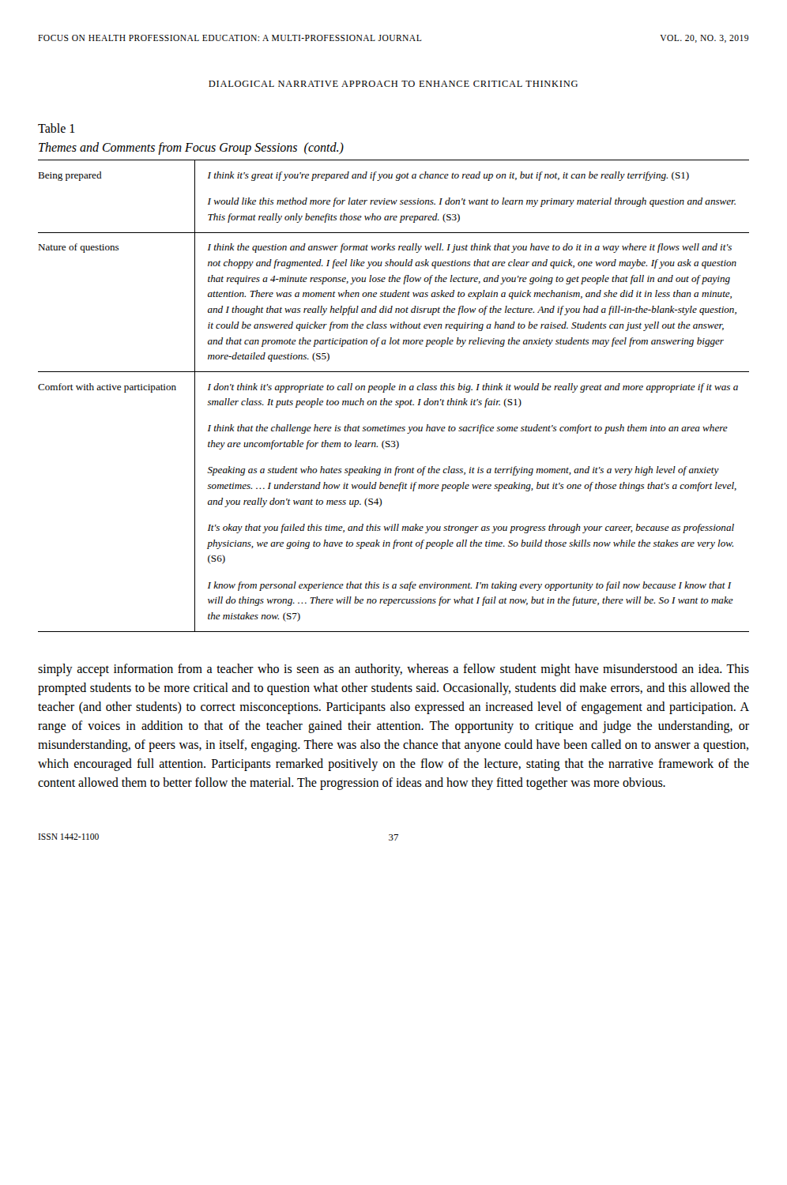Focus on Health Professional Education: A Multi-Professional Journal Vol. 20, No. 3, 2019
Dialogical Narrative Approach to Enhance Critical Thinking
Table 1 Themes and Comments from Focus Group Sessions (contd.)
| Being prepared | I think it's great if you're prepared and if you got a chance to read up on it, but if not, it can be really terrifying. (S1) I would like this method more for later review sessions. I don't want to learn my primary material through question and answer. This format really only benefits those who are prepared. (S3) |
| Nature of questions | I think the question and answer format works really well. I just think that you have to do it in a way where it flows well and it's not choppy and fragmented. I feel like you should ask questions that are clear and quick, one word maybe. If you ask a question that requires a 4-minute response, you lose the flow of the lecture, and you're going to get people that fall in and out of paying attention. There was a moment when one student was asked to explain a quick mechanism, and she did it in less than a minute, and I thought that was really helpful and did not disrupt the flow of the lecture. And if you had a fill-in-the-blank-style question, it could be answered quicker from the class without even requiring a hand to be raised. Students can just yell out the answer, and that can promote the participation of a lot more people by relieving the anxiety students may feel from answering bigger more-detailed questions. (S5) |
| Comfort with active participation | I don't think it's appropriate to call on people in a class this big. I think it would be really great and more appropriate if it was a smaller class. It puts people too much on the spot. I don't think it's fair. (S1) I think that the challenge here is that sometimes you have to sacrifice some student's comfort to push them into an area where they are uncomfortable for them to learn. (S3) Speaking as a student who hates speaking in front of the class, it is a terrifying moment, and it's a very high level of anxiety sometimes. … I understand how it would benefit if more people were speaking, but it's one of those things that's a comfort level, and you really don't want to mess up. (S4) It's okay that you failed this time, and this will make you stronger as you progress through your career, because as professional physicians, we are going to have to speak in front of people all the time. So build those skills now while the stakes are very low. (S6) I know from personal experience that this is a safe environment. I'm taking every opportunity to fail now because I know that I will do things wrong. … There will be no repercussions for what I fail at now, but in the future, there will be. So I want to make the mistakes now. (S7) |
simply accept information from a teacher who is seen as an authority, whereas a fellow student might have misunderstood an idea. This prompted students to be more critical and to question what other students said. Occasionally, students did make errors, and this allowed the teacher (and other students) to correct misconceptions. Participants also expressed an increased level of engagement and participation. A range of voices in addition to that of the teacher gained their attention. The opportunity to critique and judge the understanding, or misunderstanding, of peers was, in itself, engaging. There was also the chance that anyone could have been called on to answer a question, which encouraged full attention. Participants remarked positively on the flow of the lecture, stating that the narrative framework of the content allowed them to better follow the material. The progression of ideas and how they fitted together was more obvious.
37
ISSN 1442-1100